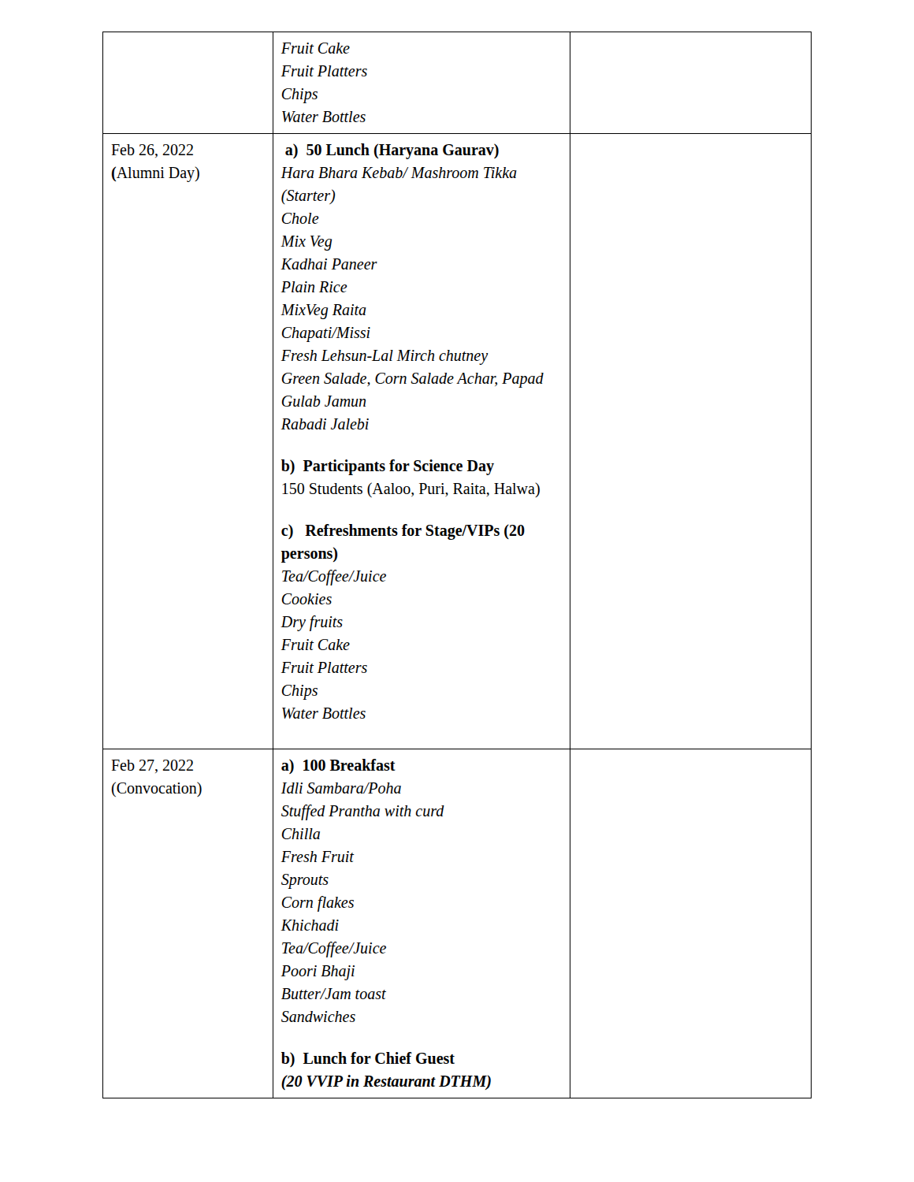| | Fruit Cake Fruit Platters Chips Water Bottles | |
| Feb 26, 2022 ( Alumni Day) | a) 50 Lunch (Haryana Gaurav) Hara Bhara Kebab/ Mashroom Tikka (Starter) Chole Mix Veg Kadhai Paneer Plain Rice MixVeg Raita Chapati/Missi Fresh Lehsun-Lal Mirch chutney Green Salade, Corn Salade Achar, Papad Gulab Jamun Rabadi Jalebi b) Participants for Science Day 150 Students (Aaloo, Puri, Raita, Halwa) c) Refreshments for Stage/VIPs (20 persons) Tea/Coffee/Juice Cookies Dry fruits Fruit Cake Fruit Platters Chips Water Bottles | |
| Feb 27, 2022 (Convocation) | a) 100 Breakfast Idli Sambara/Poha Stuffed Prantha with curd Chilla Fresh Fruit Sprouts Corn flakes Khichadi Tea/Coffee/Juice Poori Bhaji Butter/Jam toast Sandwiches b) Lunch for Chief Guest (20 VVIP in Restaurant DTHM) | |